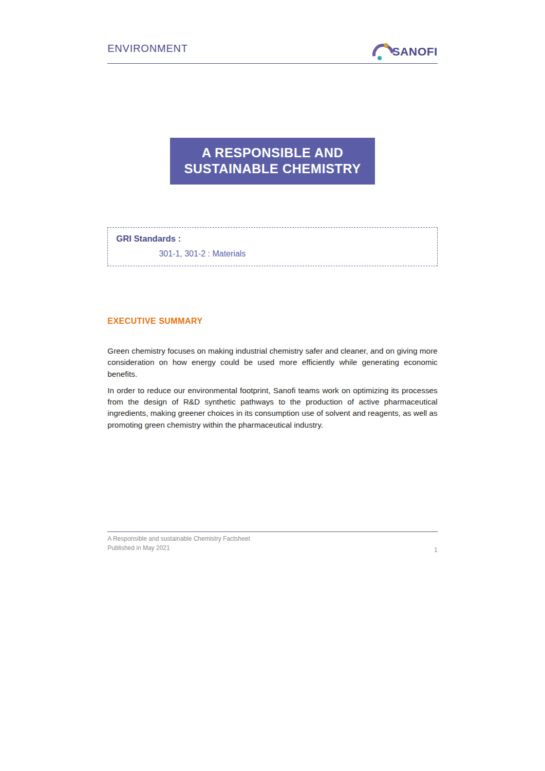ENVIRONMENT
SANOFI
A RESPONSIBLE AND
SUSTAINABLE CHEMISTRY
GRI Standards :
301-1, 301-2 : Materials
EXECUTIVE SUMMARY
Green chemistry focuses on making industrial chemistry safer and cleaner, and on giving more consideration on how energy could be used more efficiently while generating economic benefits.
In order to reduce our environmental footprint, Sanofi teams work on optimizing its processes from the design of R&D synthetic pathways to the production of active pharmaceutical ingredients, making greener choices in its consumption use of solvent and reagents, as well as promoting green chemistry within the pharmaceutical industry.
A Responsible and sustainable Chemistry Factsheet
Published in May 2021
1